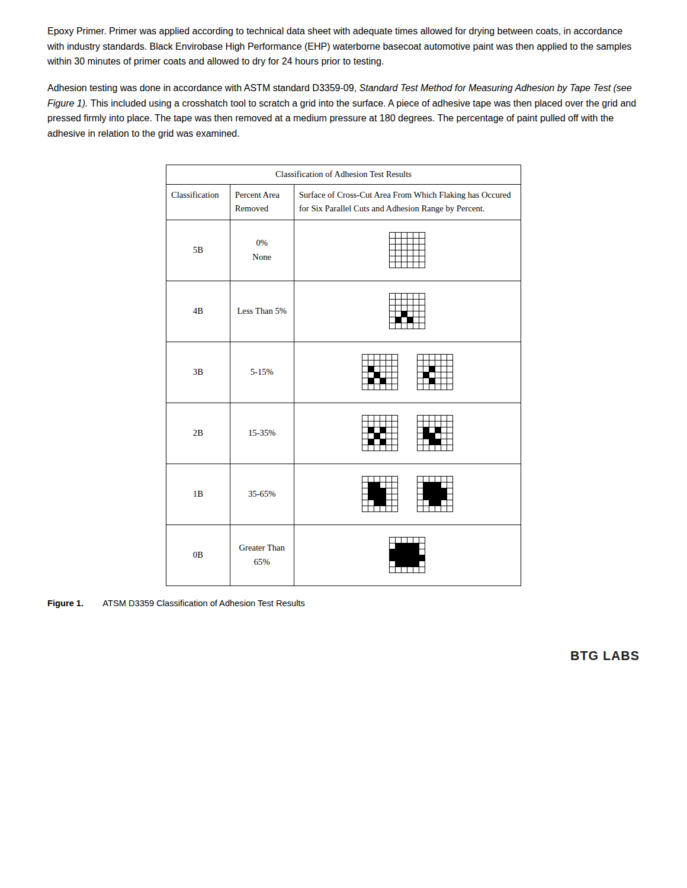Epoxy Primer. Primer was applied according to technical data sheet with adequate times allowed for drying between coats, in accordance with industry standards. Black Envirobase High Performance (EHP) waterborne basecoat automotive paint was then applied to the samples within 30 minutes of primer coats and allowed to dry for 24 hours prior to testing.
Adhesion testing was done in accordance with ASTM standard D3359-09, Standard Test Method for Measuring Adhesion by Tape Test (see Figure 1). This included using a crosshatch tool to scratch a grid into the surface. A piece of adhesive tape was then placed over the grid and pressed firmly into place. The tape was then removed at a medium pressure at 180 degrees. The percentage of paint pulled off with the adhesive in relation to the grid was examined.
Classification of Adhesion Test Results
| Classification | Percent Area Removed | Surface of Cross-Cut Area From Which Flaking has Occured for Six Parallel Cuts and Adhesion Range by Percent. |
| --- | --- | --- |
| 5B | 0% None | |
| 4B | Less Than 5% | |
| 3B | 5-15% | |
| 2B | 15-35% | |
| 1B | 35-65% | |
| 0B | Greater Than 65% | |
Figure 1. ATSM D3359 Classification of Adhesion Test Results
BTG LABS